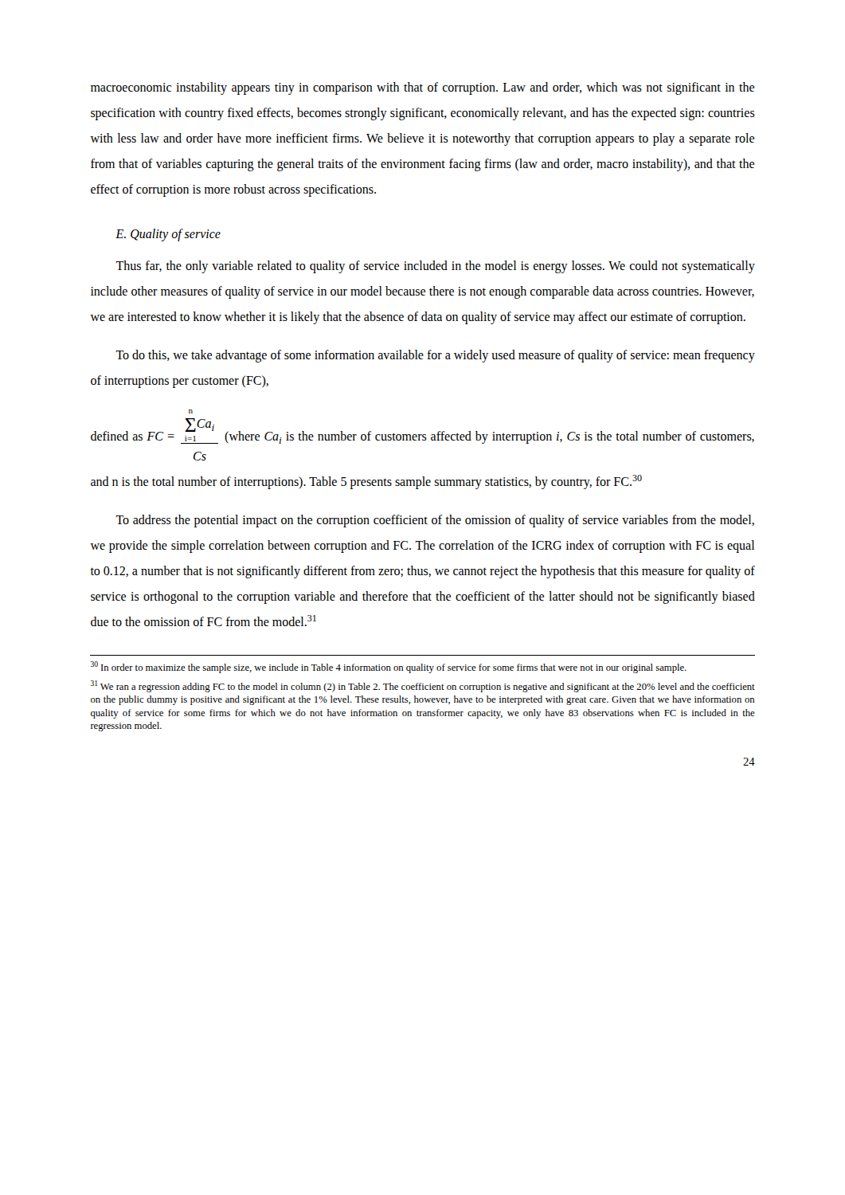macroeconomic instability appears tiny in comparison with that of corruption. Law and order, which was not significant in the specification with country fixed effects, becomes strongly significant, economically relevant, and has the expected sign: countries with less law and order have more inefficient firms. We believe it is noteworthy that corruption appears to play a separate role from that of variables capturing the general traits of the environment facing firms (law and order, macro instability), and that the effect of corruption is more robust across specifications.
E. Quality of service
Thus far, the only variable related to quality of service included in the model is energy losses. We could not systematically include other measures of quality of service in our model because there is not enough comparable data across countries. However, we are interested to know whether it is likely that the absence of data on quality of service may affect our estimate of corruption.
To do this, we take advantage of some information available for a widely used measure of quality of service: mean frequency of interruptions per customer (FC),
defined as FC = nΣi=1 Cai Cs (where Cai is the number of customers affected by interruption i, Cs is the total number of customers, and n is the total number of interruptions). Table 5 presents sample summary statistics, by country, for FC.30
To address the potential impact on the corruption coefficient of the omission of quality of service variables from the model, we provide the simple correlation between corruption and FC. The correlation of the ICRG index of corruption with FC is equal to 0.12, a number that is not significantly different from zero; thus, we cannot reject the hypothesis that this measure for quality of service is orthogonal to the corruption variable and therefore that the coefficient of the latter should not be significantly biased due to the omission of FC from the model.31
30 In order to maximize the sample size, we include in Table 4 information on quality of service for some firms that were not in our original sample.
31 We ran a regression adding FC to the model in column (2) in Table 2. The coefficient on corruption is negative and significant at the 20% level and the coefficient on the public dummy is positive and significant at the 1% level. These results, however, have to be interpreted with great care. Given that we have information on quality of service for some firms for which we do not have information on transformer capacity, we only have 83 observations when FC is included in the regression model.
24